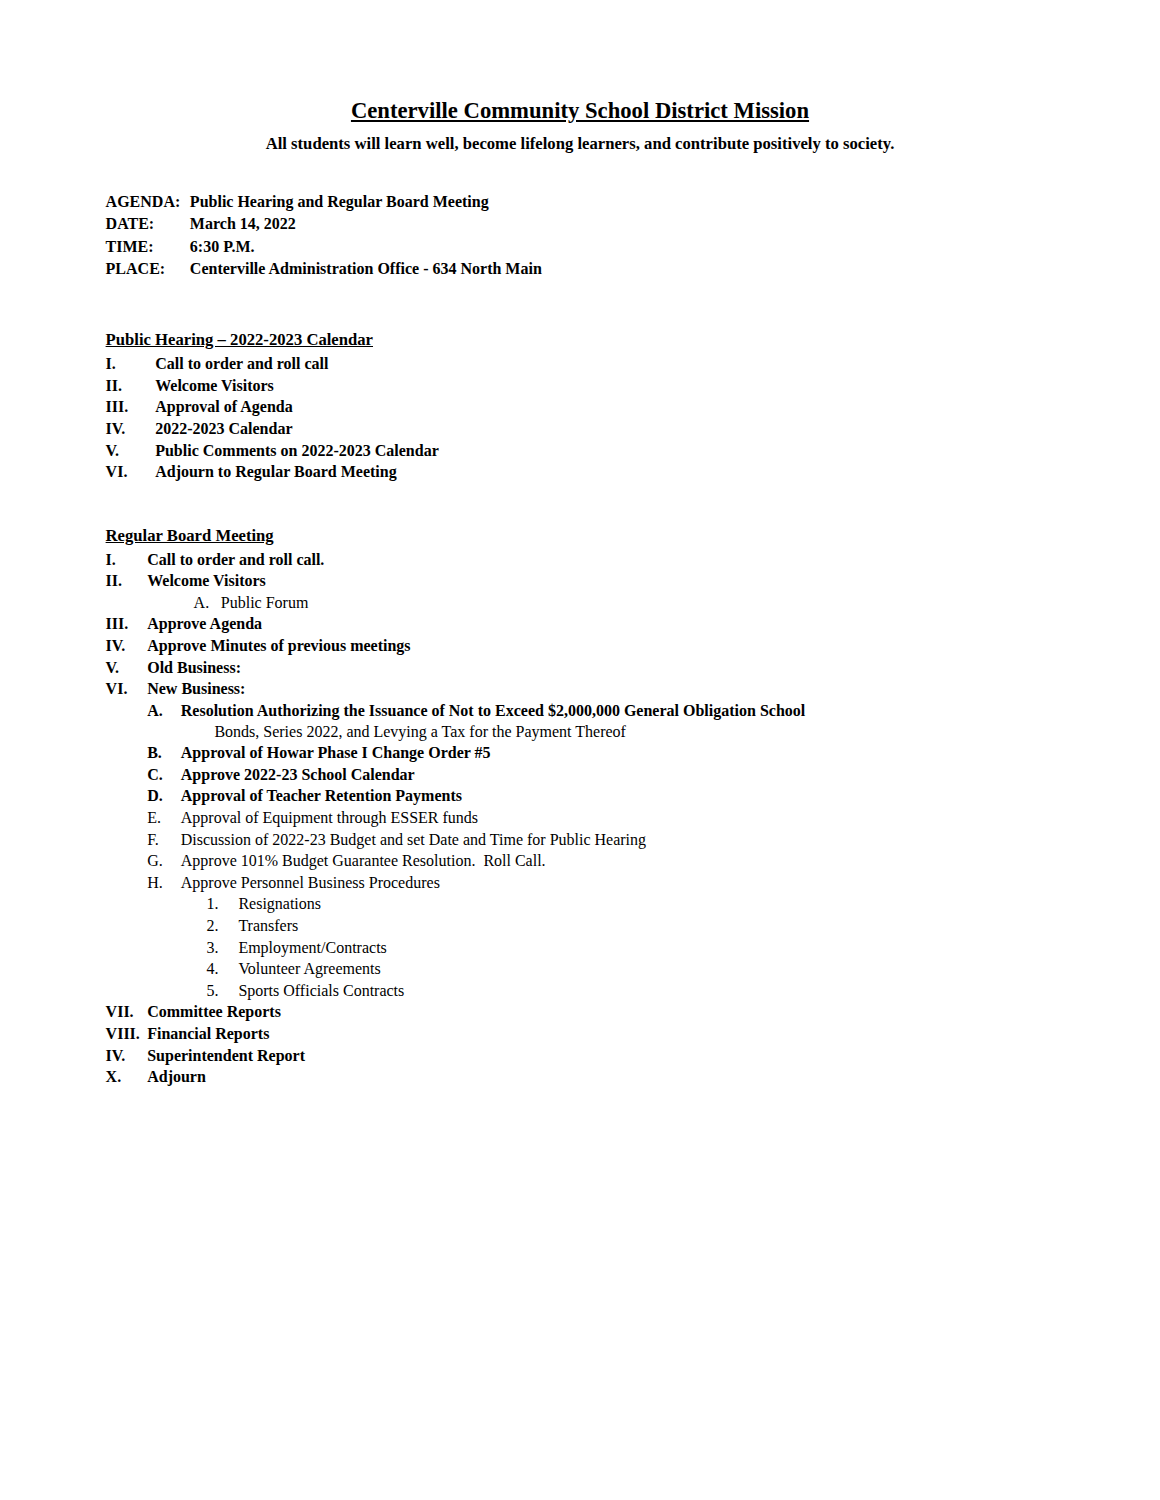Centerville Community School District Mission
All students will learn well, become lifelong learners, and contribute positively to society.
| AGENDA: | Public Hearing and Regular Board Meeting |
| DATE: | March 14, 2022 |
| TIME: | 6:30 P.M. |
| PLACE: | Centerville Administration Office - 634 North Main |
Public Hearing – 2022-2023 Calendar
I. Call to order and roll call
II. Welcome Visitors
III. Approval of Agenda
IV. 2022-2023 Calendar
V. Public Comments on 2022-2023 Calendar
VI. Adjourn to Regular Board Meeting
Regular Board Meeting
I. Call to order and roll call.
II. Welcome Visitors
A. Public Forum
III. Approve Agenda
IV. Approve Minutes of previous meetings
V. Old Business:
VI. New Business:
A. Resolution Authorizing the Issuance of Not to Exceed $2,000,000 General Obligation School Bonds, Series 2022, and Levying a Tax for the Payment Thereof
B. Approval of Howar Phase I Change Order #5
C. Approve 2022-23 School Calendar
D. Approval of Teacher Retention Payments
E. Approval of Equipment through ESSER funds
F. Discussion of 2022-23 Budget and set Date and Time for Public Hearing
G. Approve 101% Budget Guarantee Resolution. Roll Call.
H. Approve Personnel Business Procedures
1. Resignations
2. Transfers
3. Employment/Contracts
4. Volunteer Agreements
5. Sports Officials Contracts
VII. Committee Reports
VIII. Financial Reports
IV. Superintendent Report
X. Adjourn